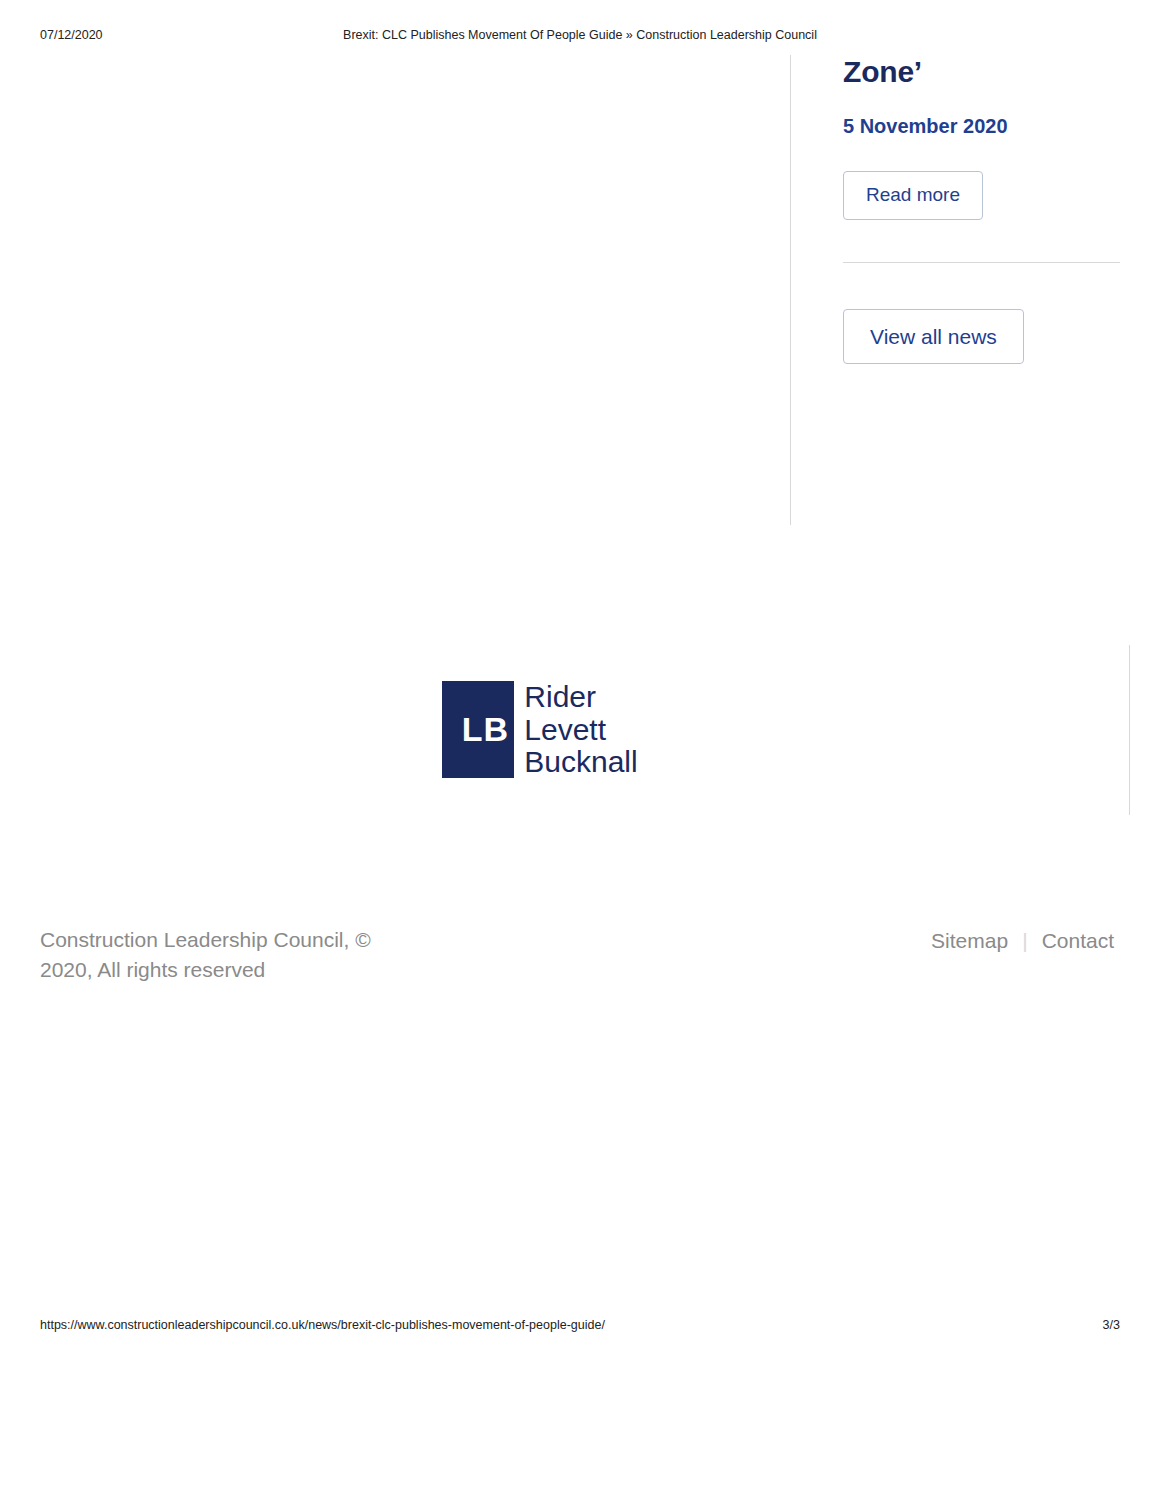07/12/2020
Brexit: CLC Publishes Movement Of People Guide » Construction Leadership Council
Zone’
5 November 2020
Read more
View all news
LB
Rider Levett Bucknall
Construction Leadership Council, © 2020, All rights reserved
Sitemap|Contact
https://www.constructionleadershipcouncil.co.uk/news/brexit-clc-publishes-movement-of-people-guide/ 3/3